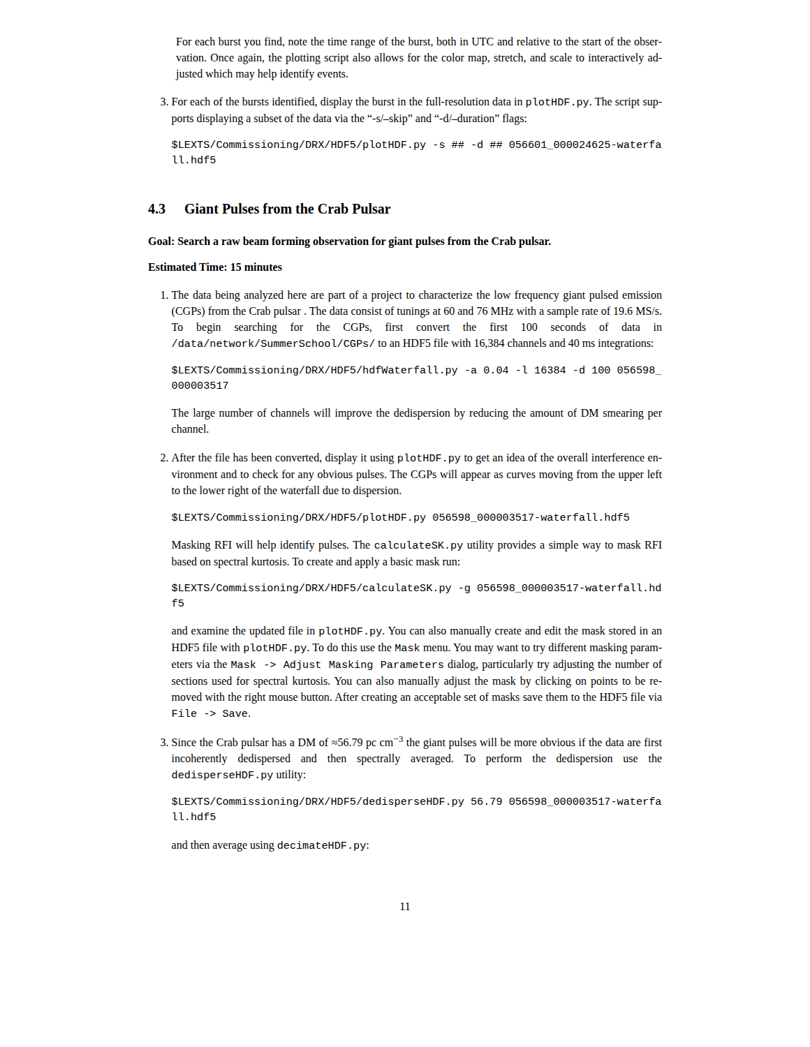For each burst you find, note the time range of the burst, both in UTC and relative to the start of the observation. Once again, the plotting script also allows for the color map, stretch, and scale to interactively adjusted which may help identify events.
For each of the bursts identified, display the burst in the full-resolution data in plotHDF.py. The script supports displaying a subset of the data via the “-s/–skip” and “-d/–duration” flags:
$LEXTS/Commissioning/DRX/HDF5/plotHDF.py -s ## -d ## 056601_000024625-waterfall.hdf5
4.3 Giant Pulses from the Crab Pulsar
Goal: Search a raw beam forming observation for giant pulses from the Crab pulsar.
Estimated Time: 15 minutes
The data being analyzed here are part of a project to characterize the low frequency giant pulsed emission (CGPs) from the Crab pulsar . The data consist of tunings at 60 and 76 MHz with a sample rate of 19.6 MS/s. To begin searching for the CGPs, first convert the first 100 seconds of data in /data/network/SummerSchool/CGPs/ to an HDF5 file with 16,384 channels and 40 ms integrations:
$LEXTS/Commissioning/DRX/HDF5/hdfWaterfall.py -a 0.04 -l 16384 -d 100 056598_000003517
The large number of channels will improve the dedispersion by reducing the amount of DM smearing per channel.
After the file has been converted, display it using plotHDF.py to get an idea of the overall interference environment and to check for any obvious pulses. The CGPs will appear as curves moving from the upper left to the lower right of the waterfall due to dispersion.
$LEXTS/Commissioning/DRX/HDF5/plotHDF.py 056598_000003517-waterfall.hdf5
Masking RFI will help identify pulses. The calculateSK.py utility provides a simple way to mask RFI based on spectral kurtosis. To create and apply a basic mask run:
$LEXTS/Commissioning/DRX/HDF5/calculateSK.py -g 056598_000003517-waterfall.hdf5
and examine the updated file in plotHDF.py. You can also manually create and edit the mask stored in an HDF5 file with plotHDF.py. To do this use the Mask menu. You may want to try different masking parameters via the Mask -> Adjust Masking Parameters dialog, particularly try adjusting the number of sections used for spectral kurtosis. You can also manually adjust the mask by clicking on points to be removed with the right mouse button. After creating an acceptable set of masks save them to the HDF5 file via File -> Save.
Since the Crab pulsar has a DM of ≈56.79 pc cm−3 the giant pulses will be more obvious if the data are first incoherently dedispersed and then spectrally averaged. To perform the dedispersion use the dedisperseHDF.py utility:
$LEXTS/Commissioning/DRX/HDF5/dedisperseHDF.py 56.79 056598_000003517-waterfall.hdf5
and then average using decimateHDF.py:
11